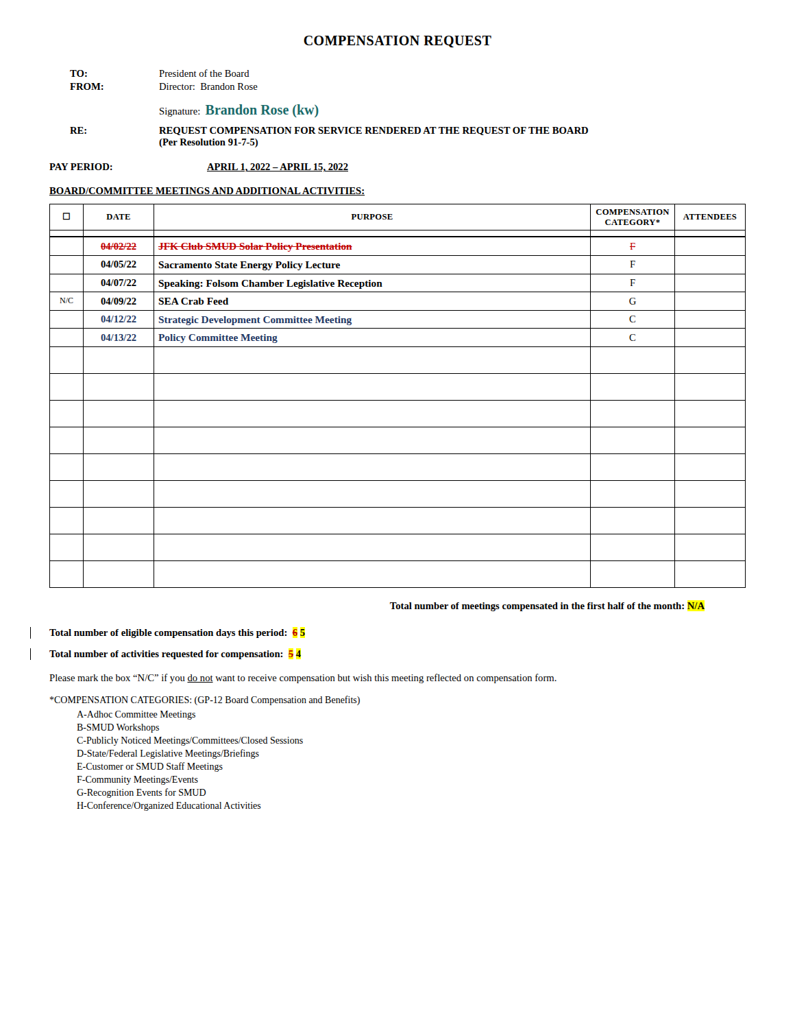COMPENSATION REQUEST
TO: President of the Board
FROM: Director: Brandon Rose
Signature: Brandon Rose (kw)
RE: REQUEST COMPENSATION FOR SERVICE RENDERED AT THE REQUEST OF THE BOARD
(Per Resolution 91-7-5)
PAY PERIOD: APRIL 1, 2022 – APRIL 15, 2022
BOARD/COMMITTEE MEETINGS AND ADDITIONAL ACTIVITIES:
| ☐ | DATE | PURPOSE | COMPENSATION CATEGORY* | ATTENDEES |
| --- | --- | --- | --- | --- |
| | 04/02/22 | JFK Club SMUD Solar Policy Presentation | F | |
| | 04/05/22 | Sacramento State Energy Policy Lecture | F | |
| | 04/07/22 | Speaking: Folsom Chamber Legislative Reception | F | |
| N/C | 04/09/22 | SEA Crab Feed | G | |
| | 04/12/22 | Strategic Development Committee Meeting | C | |
| | 04/13/22 | Policy Committee Meeting | C | |
Total number of meetings compensated in the first half of the month: N/A
Total number of eligible compensation days this period: 6 5
Total number of activities requested for compensation: 5 4
Please mark the box “N/C” if you do not want to receive compensation but wish this meeting reflected on compensation form.
*COMPENSATION CATEGORIES: (GP-12 Board Compensation and Benefits)
A-Adhoc Committee Meetings
B-SMUD Workshops
C-Publicly Noticed Meetings/Committees/Closed Sessions
D-State/Federal Legislative Meetings/Briefings
E-Customer or SMUD Staff Meetings
F-Community Meetings/Events
G-Recognition Events for SMUD
H-Conference/Organized Educational Activities